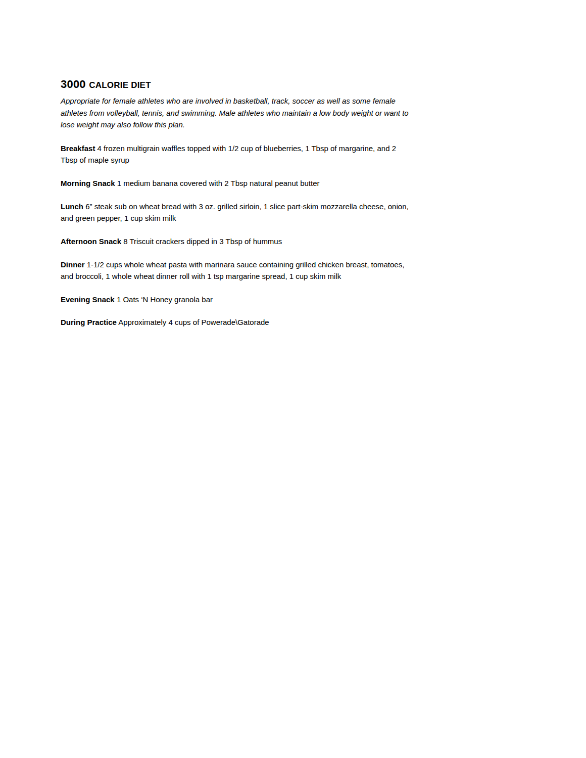3000 Calorie Diet
Appropriate for female athletes who are involved in basketball, track, soccer as well as some female athletes from volleyball, tennis, and swimming. Male athletes who maintain a low body weight or want to lose weight may also follow this plan.
Breakfast 4 frozen multigrain waffles topped with 1/2 cup of blueberries, 1 Tbsp of margarine, and 2 Tbsp of maple syrup
Morning Snack 1 medium banana covered with 2 Tbsp natural peanut butter
Lunch 6” steak sub on wheat bread with 3 oz. grilled sirloin, 1 slice part-skim mozzarella cheese, onion, and green pepper, 1 cup skim milk
Afternoon Snack 8 Triscuit crackers dipped in 3 Tbsp of hummus
Dinner 1-1/2 cups whole wheat pasta with marinara sauce containing grilled chicken breast, tomatoes, and broccoli, 1 whole wheat dinner roll with 1 tsp margarine spread, 1 cup skim milk
Evening Snack 1 Oats ‘N Honey granola bar
During Practice Approximately 4 cups of Powerade\Gatorade